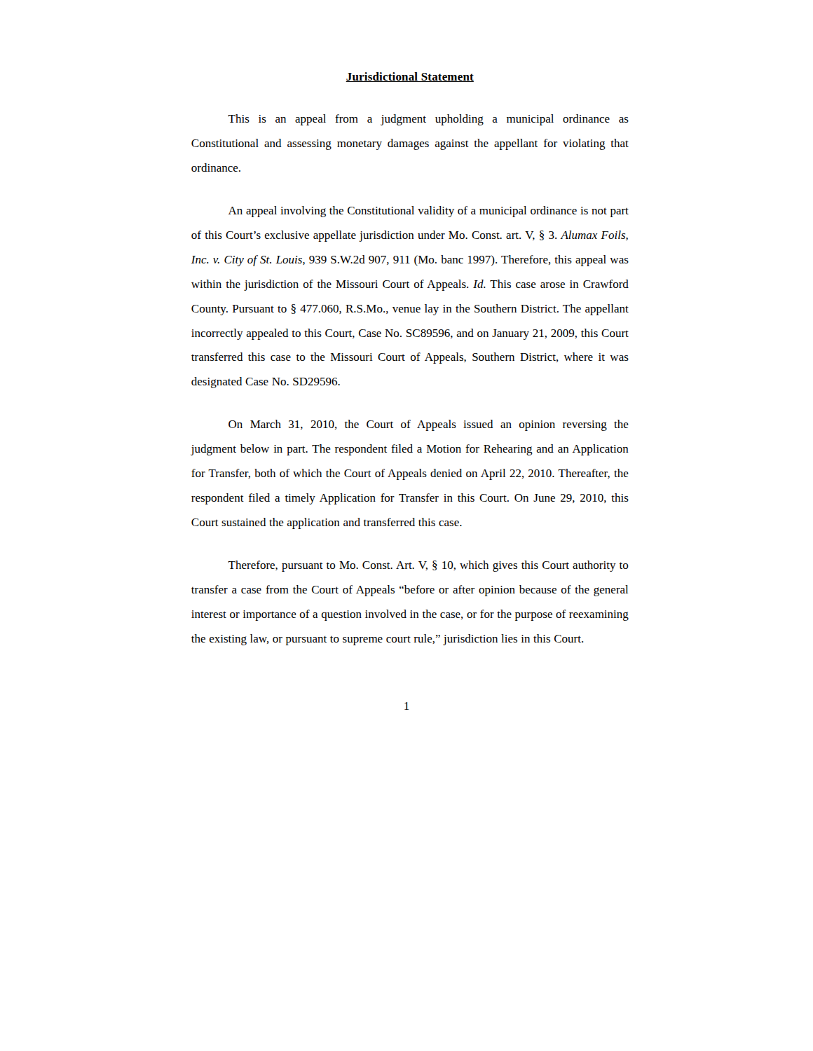Jurisdictional Statement
This is an appeal from a judgment upholding a municipal ordinance as Constitutional and assessing monetary damages against the appellant for violating that ordinance.
An appeal involving the Constitutional validity of a municipal ordinance is not part of this Court’s exclusive appellate jurisdiction under Mo. Const. art. V, § 3. Alumax Foils, Inc. v. City of St. Louis, 939 S.W.2d 907, 911 (Mo. banc 1997). Therefore, this appeal was within the jurisdiction of the Missouri Court of Appeals. Id. This case arose in Crawford County. Pursuant to § 477.060, R.S.Mo., venue lay in the Southern District. The appellant incorrectly appealed to this Court, Case No. SC89596, and on January 21, 2009, this Court transferred this case to the Missouri Court of Appeals, Southern District, where it was designated Case No. SD29596.
On March 31, 2010, the Court of Appeals issued an opinion reversing the judgment below in part. The respondent filed a Motion for Rehearing and an Application for Transfer, both of which the Court of Appeals denied on April 22, 2010. Thereafter, the respondent filed a timely Application for Transfer in this Court. On June 29, 2010, this Court sustained the application and transferred this case.
Therefore, pursuant to Mo. Const. Art. V, § 10, which gives this Court authority to transfer a case from the Court of Appeals “before or after opinion because of the general interest or importance of a question involved in the case, or for the purpose of reexamining the existing law, or pursuant to supreme court rule,” jurisdiction lies in this Court.
1